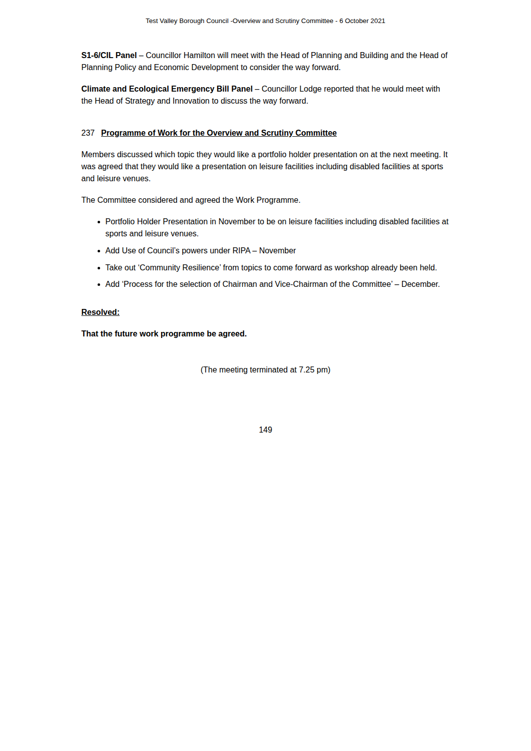Test Valley Borough Council -Overview and Scrutiny Committee - 6 October 2021
S1-6/CIL Panel – Councillor Hamilton will meet with the Head of Planning and Building and the Head of Planning Policy and Economic Development to consider the way forward.
Climate and Ecological Emergency Bill Panel – Councillor Lodge reported that he would meet with the Head of Strategy and Innovation to discuss the way forward.
237 Programme of Work for the Overview and Scrutiny Committee
Members discussed which topic they would like a portfolio holder presentation on at the next meeting. It was agreed that they would like a presentation on leisure facilities including disabled facilities at sports and leisure venues.
The Committee considered and agreed the Work Programme.
Portfolio Holder Presentation in November to be on leisure facilities including disabled facilities at sports and leisure venues.
Add Use of Council’s powers under RIPA – November
Take out ‘Community Resilience’ from topics to come forward as workshop already been held.
Add ‘Process for the selection of Chairman and Vice-Chairman of the Committee’ – December.
Resolved:
That the future work programme be agreed.
(The meeting terminated at 7.25 pm)
149